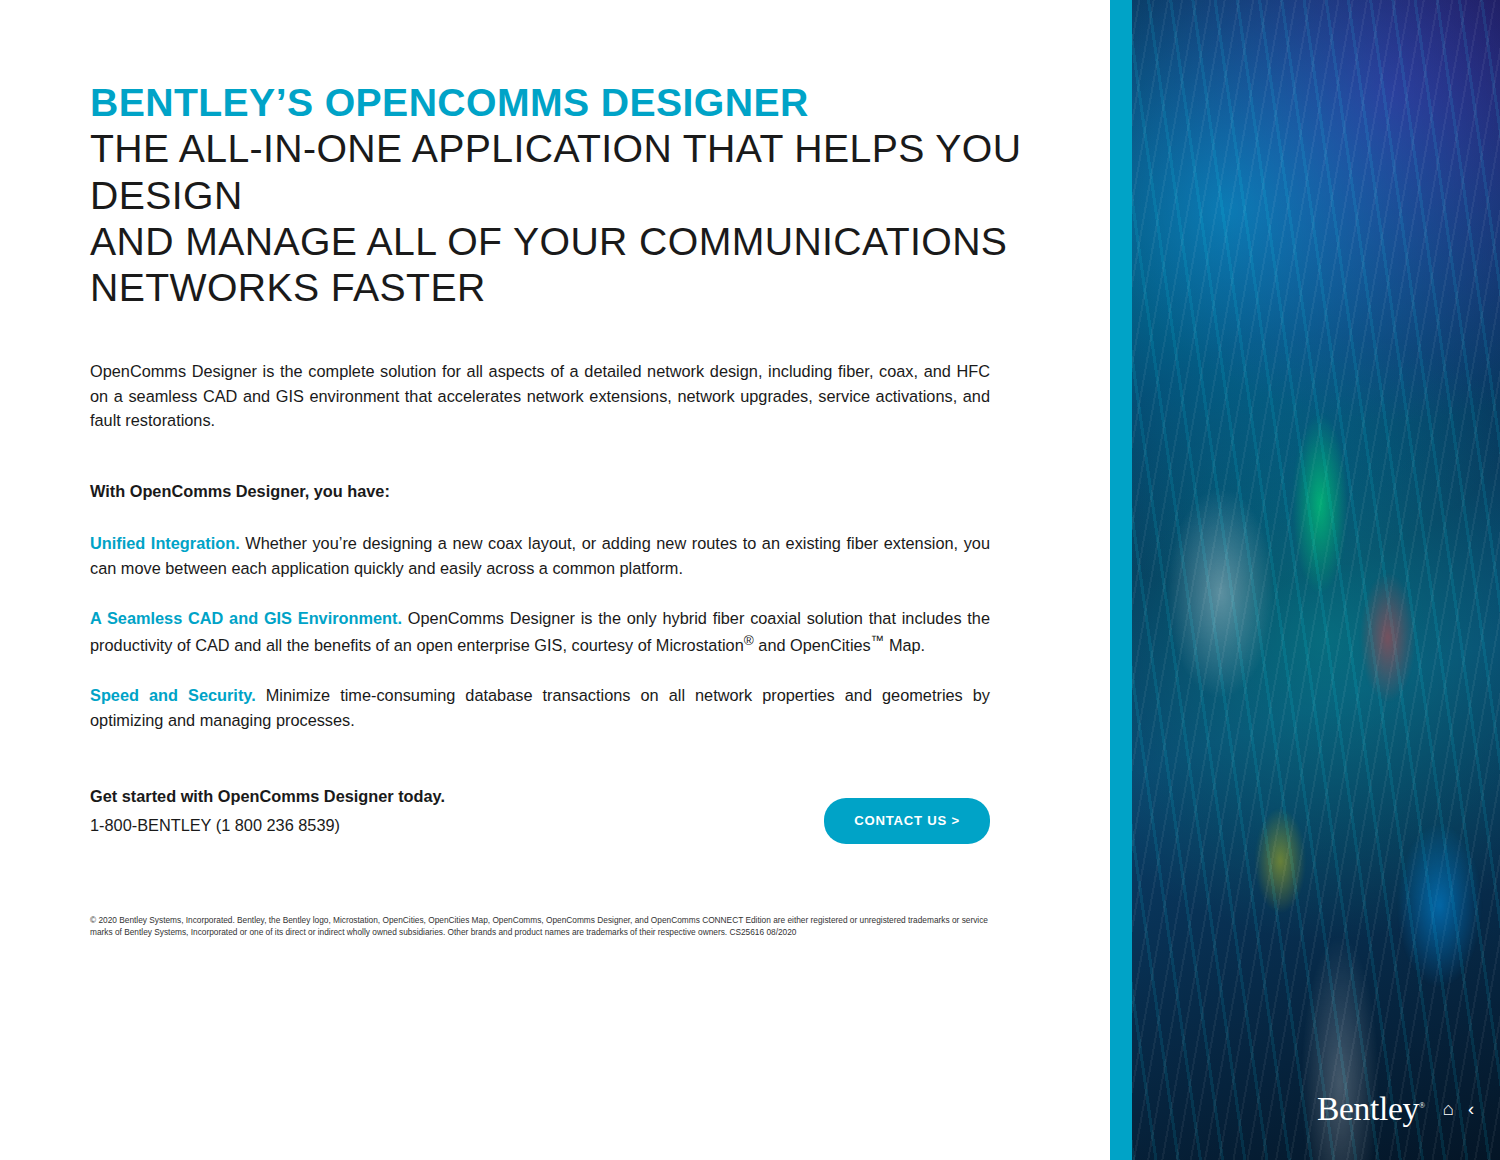Bentley’s OpenComms Designer The all-in-one application that helps you design
and manage all of your communications networks faster
OpenComms Designer is the complete solution for all aspects of a detailed network design, including fiber, coax, and HFC on a seamless CAD and GIS environment that accelerates network extensions, network upgrades, service activations, and fault restorations.
With OpenComms Designer, you have:
Unified Integration. Whether you’re designing a new coax layout, or adding new routes to an existing fiber extension, you can move between each application quickly and easily across a common platform.
A Seamless CAD and GIS Environment. OpenComms Designer is the only hybrid fiber coaxial solution that includes the productivity of CAD and all the benefits of an open enterprise GIS, courtesy of Microstation® and OpenCities™ Map.
Speed and Security. Minimize time-consuming database transactions on all network properties and geometries by optimizing and managing processes.
Get started with OpenComms Designer today. 1-800-BENTLEY (1 800 236 8539)
CONTACT US >
© 2020 Bentley Systems, Incorporated. Bentley, the Bentley logo, Microstation, OpenCities, OpenCities Map, OpenComms, OpenComms Designer, and OpenComms CONNECT Edition are either registered or unregistered trademarks or service marks of Bentley Systems, Incorporated or one of its direct or indirect wholly owned subsidiaries. Other brands and product names are trademarks of their respective owners. CS25616 08/2020
Bentley® ⌂ ‹